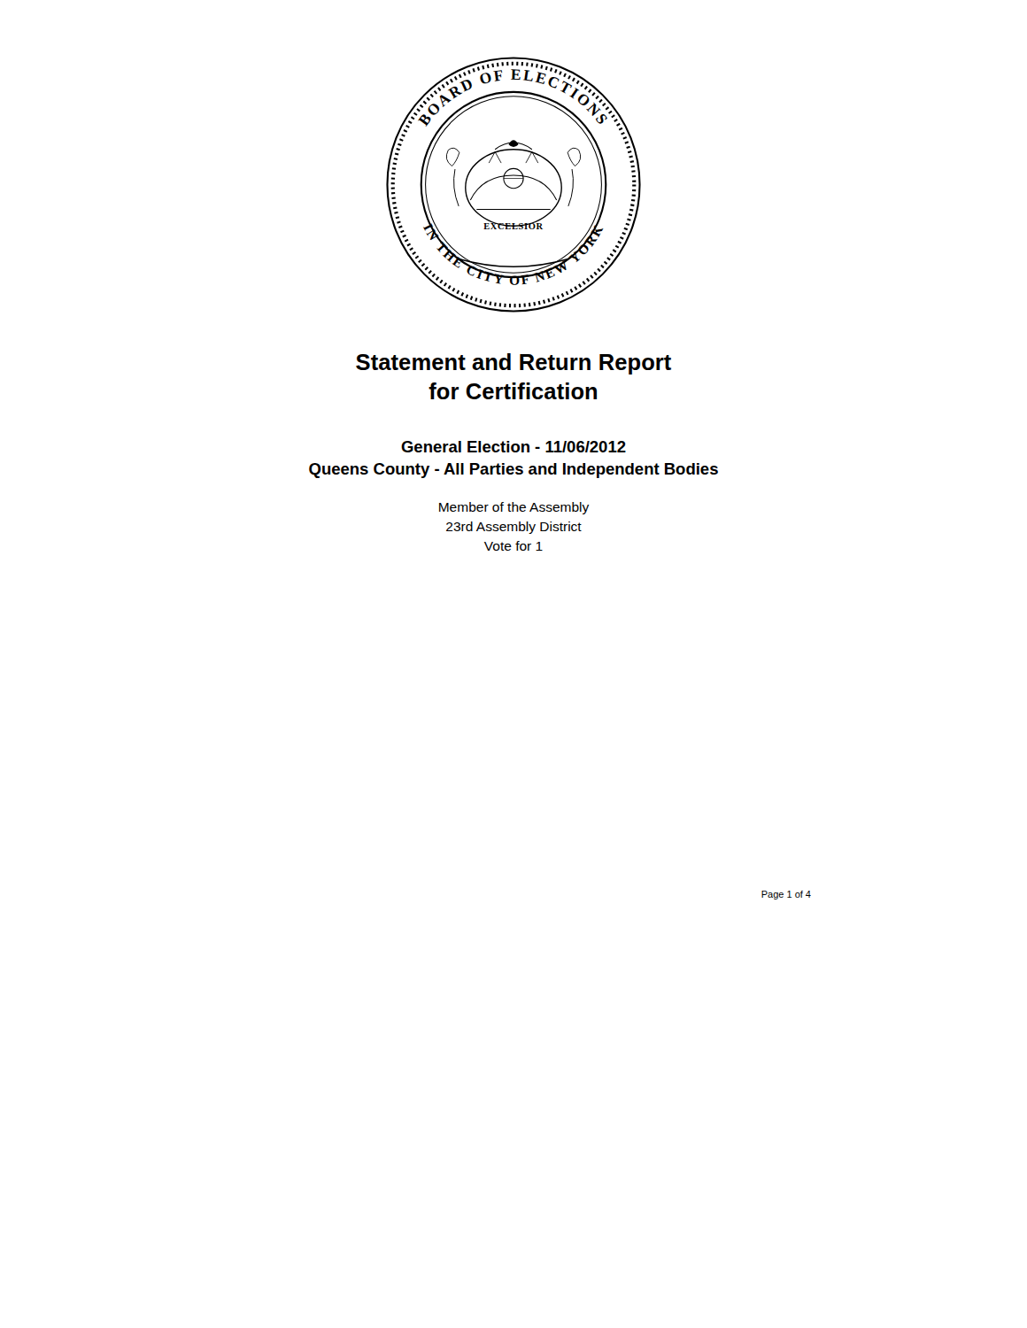Statement and Return Report
for Certification
General Election - 11/06/2012
Queens County - All Parties and Independent Bodies
Member of the Assembly
23rd Assembly District
Vote for 1
Page 1 of 4